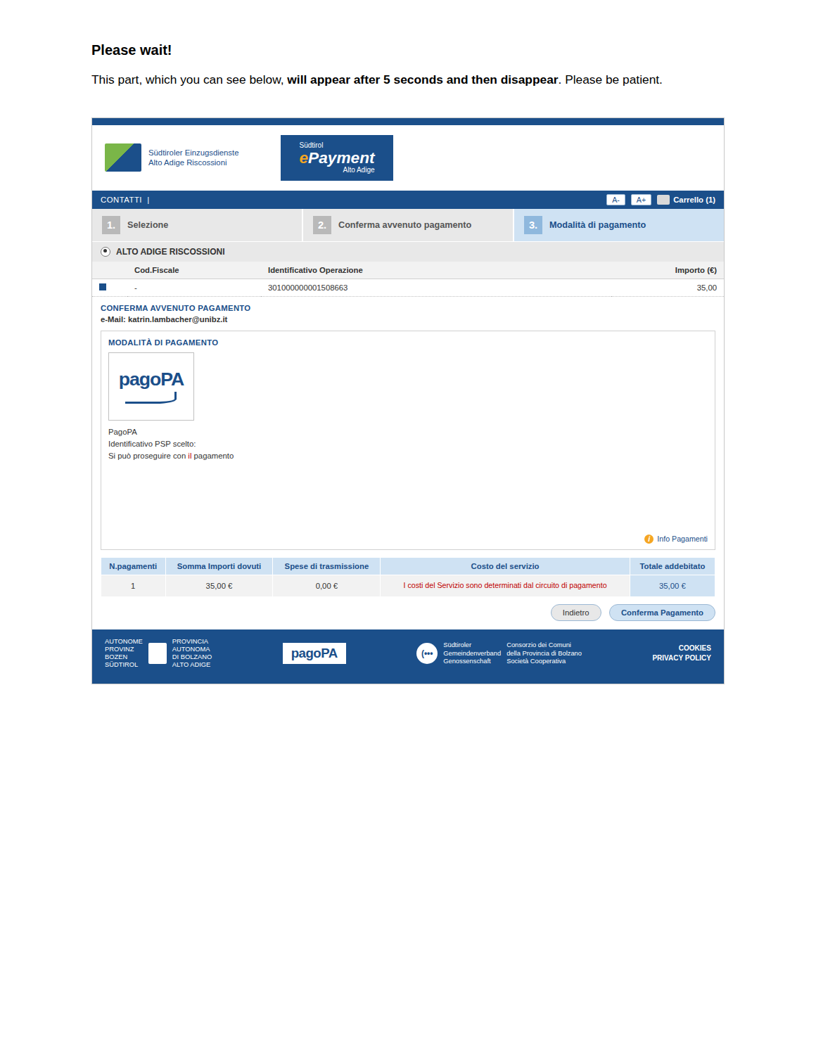Please wait!
This part, which you can see below, will appear after 5 seconds and then disappear. Please be patient.
Südtiroler Einzugsdienste
Alto Adige Riscossioni
Südtirol e Payment Alto Adige
CONTATTI |
A- A+ Carrello (1)
1. Selezione
2. Conferma avvenuto pagamento
3. Modalità di pagamento
ALTO ADIGE RISCOSSIONI
| | Cod.Fiscale | Identificativo Operazione | Importo (€) |
| --- | --- | --- | --- |
| | - | 301000000001508663 | 35,00 |
CONFERMA AVVENUTO PAGAMENTO
e-Mail: katrin.lambacher@unibz.it
MODALITÀ DI PAGAMENTO
pagoPA
PagoPA
Identificativo PSP scelto:
Si può proseguire con il pagamento
i Info Pagamenti
| N.pagamenti | Somma Importi dovuti | Spese di trasmissione | Costo del servizio | Totale addebitato |
| --- | --- | --- | --- | --- |
| 1 | 35,00 € | 0,00 € | I costi del Servizio sono determinati dal circuito di pagamento | 35,00 € |
Indietro Conferma Pagamento
AUTONOME
PROVINZ
BOZEN
SÜDTIROL PROVINCIA
AUTONOMA
DI BOLZANO
ALTO ADIGE
pagoPA
(••• Südtiroler
Gemeindenverband
Genossenschaft Consorzio dei Comuni
della Provincia di Bolzano
Società Cooperativa
COOKIES
PRIVACY POLICY